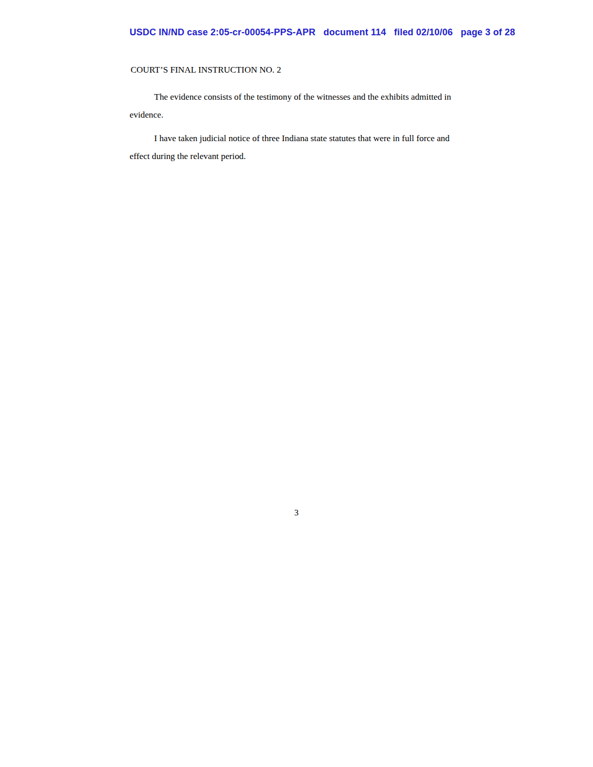USDC IN/ND case 2:05-cr-00054-PPS-APR document 114 filed 02/10/06 page 3 of 28
COURT’S FINAL INSTRUCTION NO. 2
The evidence consists of the testimony of the witnesses and the exhibits admitted in evidence.
I have taken judicial notice of three Indiana state statutes that were in full force and effect during the relevant period.
3